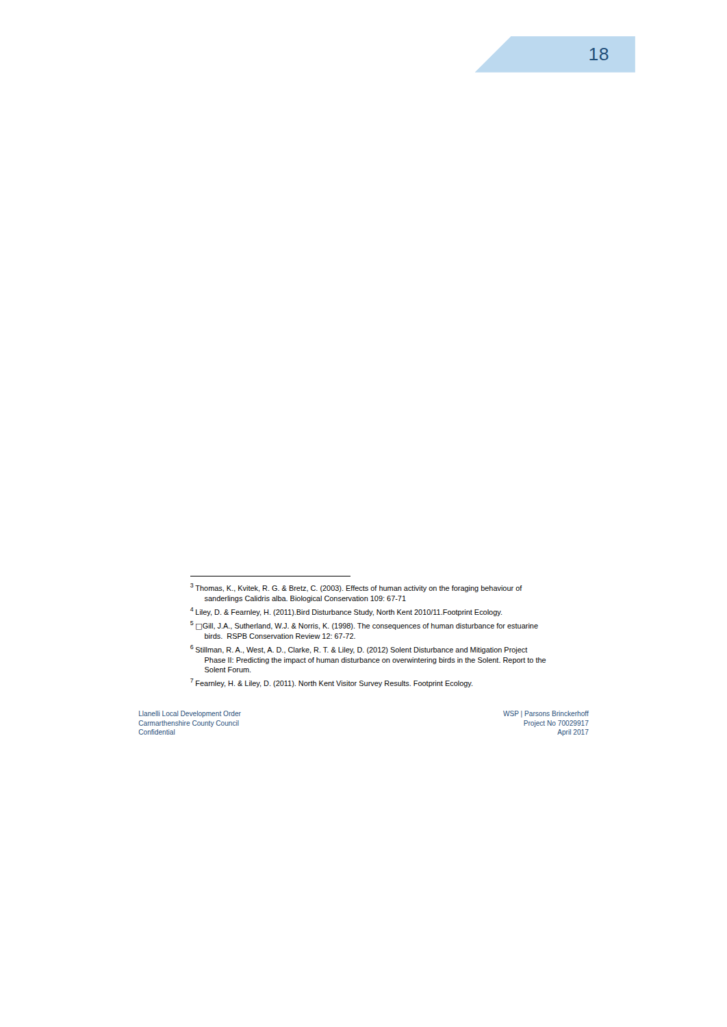18
3 Thomas, K., Kvitek, R. G. & Bretz, C. (2003). Effects of human activity on the foraging behaviour of sanderlings Calidris alba. Biological Conservation 109: 67-71
4 Liley, D. & Fearnley, H. (2011).Bird Disturbance Study, North Kent 2010/11.Footprint Ecology.
5□Gill, J.A., Sutherland, W.J. & Norris, K. (1998). The consequences of human disturbance for estuarine birds. RSPB Conservation Review 12: 67-72.
6 Stillman, R. A., West, A. D., Clarke, R. T. & Liley, D. (2012) Solent Disturbance and Mitigation Project Phase II: Predicting the impact of human disturbance on overwintering birds in the Solent. Report to the Solent Forum.
7 Fearnley, H. & Liley, D. (2011). North Kent Visitor Survey Results. Footprint Ecology.
Llanelli Local Development Order
Carmarthenshire County Council
Confidential
WSP | Parsons Brinckerhoff
Project No 70029917
April 2017